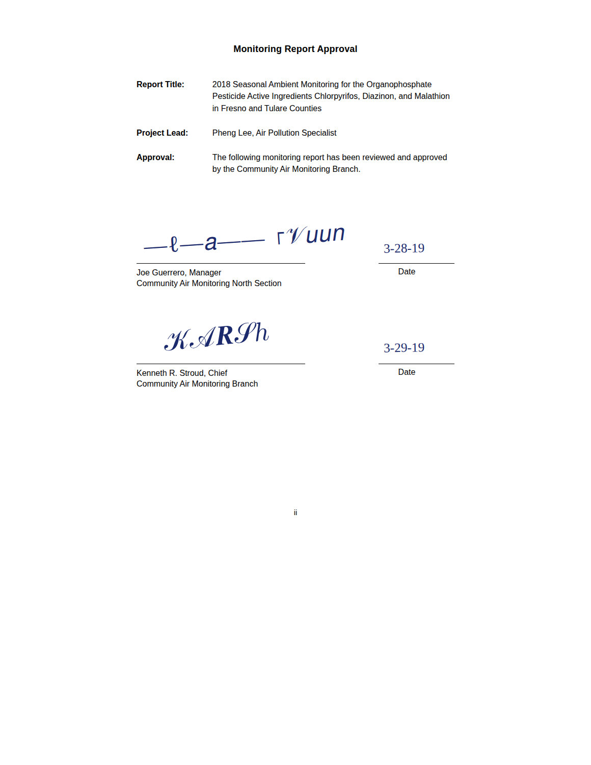Monitoring Report Approval
| Report Title: | 2018 Seasonal Ambient Monitoring for the Organophosphate Pesticide Active Ingredients Chlorpyrifos, Diazinon, and Malathion in Fresno and Tulare Counties |
| Project Lead: | Pheng Lee, Air Pollution Specialist |
| Approval: | The following monitoring report has been reviewed and approved by the Community Air Monitoring Branch. |
—ℓ—𝑎—— ⌈𝒱𝑢𝑢𝑛 3-28-19
Joe Guerrero, Manager
Community Air Monitoring North Section
Date
𝒦𝒜𝑹𝒮ℎ 3-29-19
Kenneth R. Stroud, Chief
Community Air Monitoring Branch
Date
ii